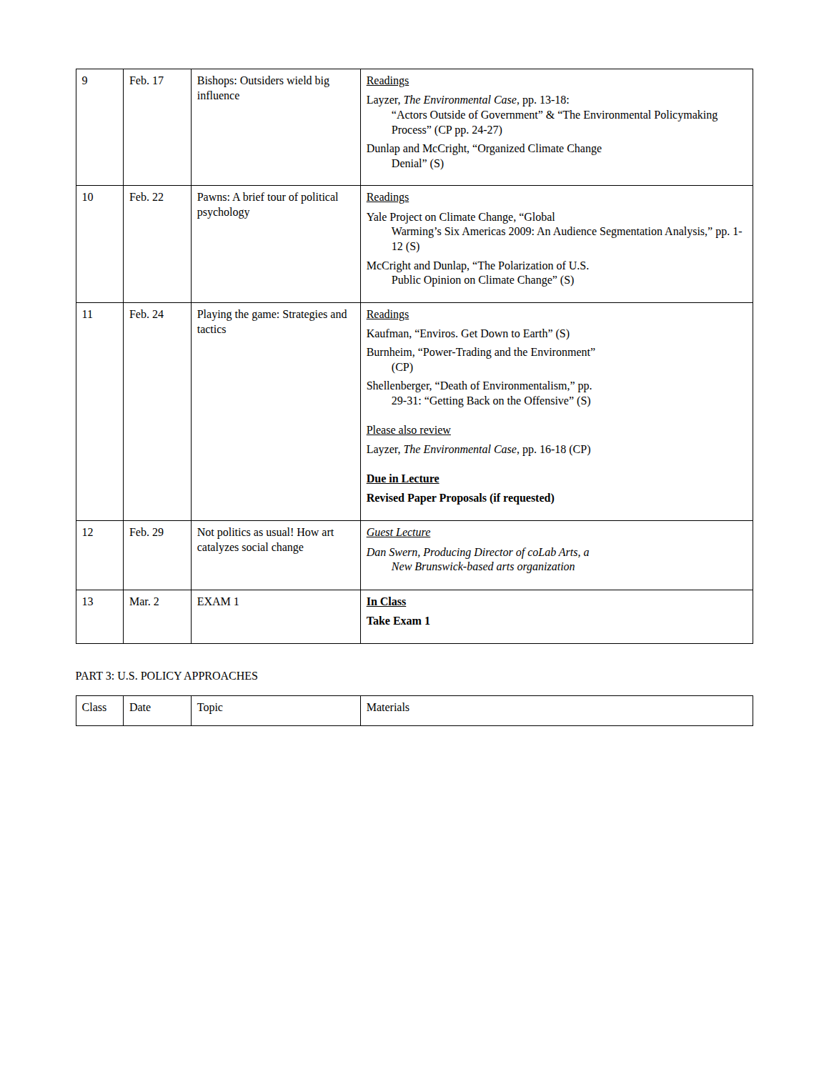| 9 | Feb. 17 | Bishops: Outsiders wield big influence | Readings Layzer, The Environmental Case , pp. 13-18: “Actors Outside of Government” & “The Environmental Policymaking Process” (CP pp. 24-27) Dunlap and McCright, “Organized Climate Change Denial” (S) |
| 10 | Feb. 22 | Pawns: A brief tour of political psychology | Readings Yale Project on Climate Change, “Global Warming’s Six Americas 2009: An Audience Segmentation Analysis,” pp. 1-12 (S) McCright and Dunlap, “The Polarization of U.S. Public Opinion on Climate Change” (S) |
| 11 | Feb. 24 | Playing the game: Strategies and tactics | Readings Kaufman, “Enviros. Get Down to Earth” (S) Burnheim, “Power-Trading and the Environment” (CP) Shellenberger, “Death of Environmentalism,” pp. 29-31: “Getting Back on the Offensive” (S) Please also review Layzer, The Environmental Case , pp. 16-18 (CP) Due in Lecture Revised Paper Proposals (if requested) |
| 12 | Feb. 29 | Not politics as usual! How art catalyzes social change | Guest Lecture Dan Swern, Producing Director of coLab Arts, a New Brunswick-based arts organization |
| 13 | Mar. 2 | EXAM 1 | In Class Take Exam 1 |
PART 3: U.S. POLICY APPROACHES
| Class | Date | Topic | Materials |